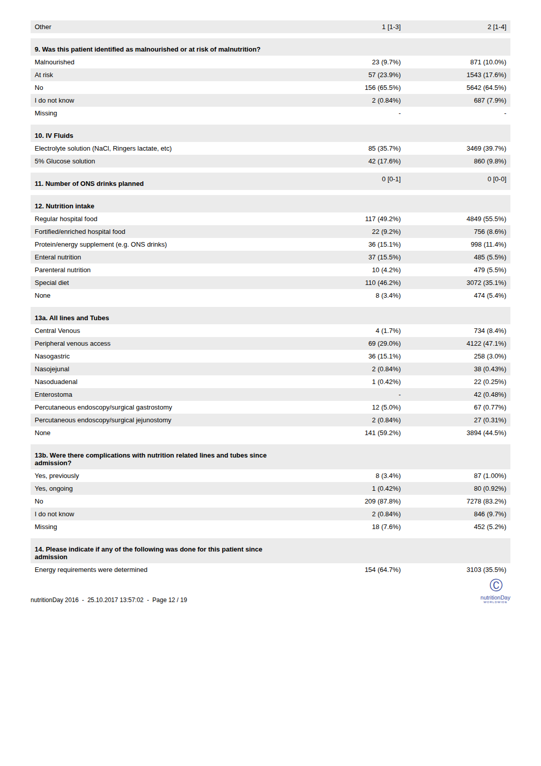| Other | 1 [1-3] | 2 [1-4] |
| 9. Was this patient identified as malnourished or at risk of malnutrition? | | |
| Malnourished | 23 (9.7%) | 871 (10.0%) |
| At risk | 57 (23.9%) | 1543 (17.6%) |
| No | 156 (65.5%) | 5642 (64.5%) |
| I do not know | 2 (0.84%) | 687 (7.9%) |
| Missing | - | - |
| 10. IV Fluids | | |
| Electrolyte solution (NaCl, Ringers lactate, etc) | 85 (35.7%) | 3469 (39.7%) |
| 5% Glucose solution | 42 (17.6%) | 860 (9.8%) |
| 11. Number of ONS drinks planned | 0 [0-1] | 0 [0-0] |
| 12. Nutrition intake | | |
| Regular hospital food | 117 (49.2%) | 4849 (55.5%) |
| Fortified/enriched hospital food | 22 (9.2%) | 756 (8.6%) |
| Protein/energy supplement (e.g. ONS drinks) | 36 (15.1%) | 998 (11.4%) |
| Enteral nutrition | 37 (15.5%) | 485 (5.5%) |
| Parenteral nutrition | 10 (4.2%) | 479 (5.5%) |
| Special diet | 110 (46.2%) | 3072 (35.1%) |
| None | 8 (3.4%) | 474 (5.4%) |
| 13a. All lines and Tubes | | |
| Central Venous | 4 (1.7%) | 734 (8.4%) |
| Peripheral venous access | 69 (29.0%) | 4122 (47.1%) |
| Nasogastric | 36 (15.1%) | 258 (3.0%) |
| Nasojejunal | 2 (0.84%) | 38 (0.43%) |
| Nasoduadenal | 1 (0.42%) | 22 (0.25%) |
| Enterostoma | - | 42 (0.48%) |
| Percutaneous endoscopy/surgical gastrostomy | 12 (5.0%) | 67 (0.77%) |
| Percutaneous endoscopy/surgical jejunostomy | 2 (0.84%) | 27 (0.31%) |
| None | 141 (59.2%) | 3894 (44.5%) |
| 13b. Were there complications with nutrition related lines and tubes since admission? | | |
| Yes, previously | 8 (3.4%) | 87 (1.00%) |
| Yes, ongoing | 1 (0.42%) | 80 (0.92%) |
| No | 209 (87.8%) | 7278 (83.2%) |
| I do not know | 2 (0.84%) | 846 (9.7%) |
| Missing | 18 (7.6%) | 452 (5.2%) |
| 14. Please indicate if any of the following was done for this patient since admission | | |
| Energy requirements were determined | 154 (64.7%) | 3103 (35.5%) |
nutritionDay 2016 - 25.10.2017 13:57:02 - Page 12 / 19
Ⓒ
nutritionDay
WORLDWIDE